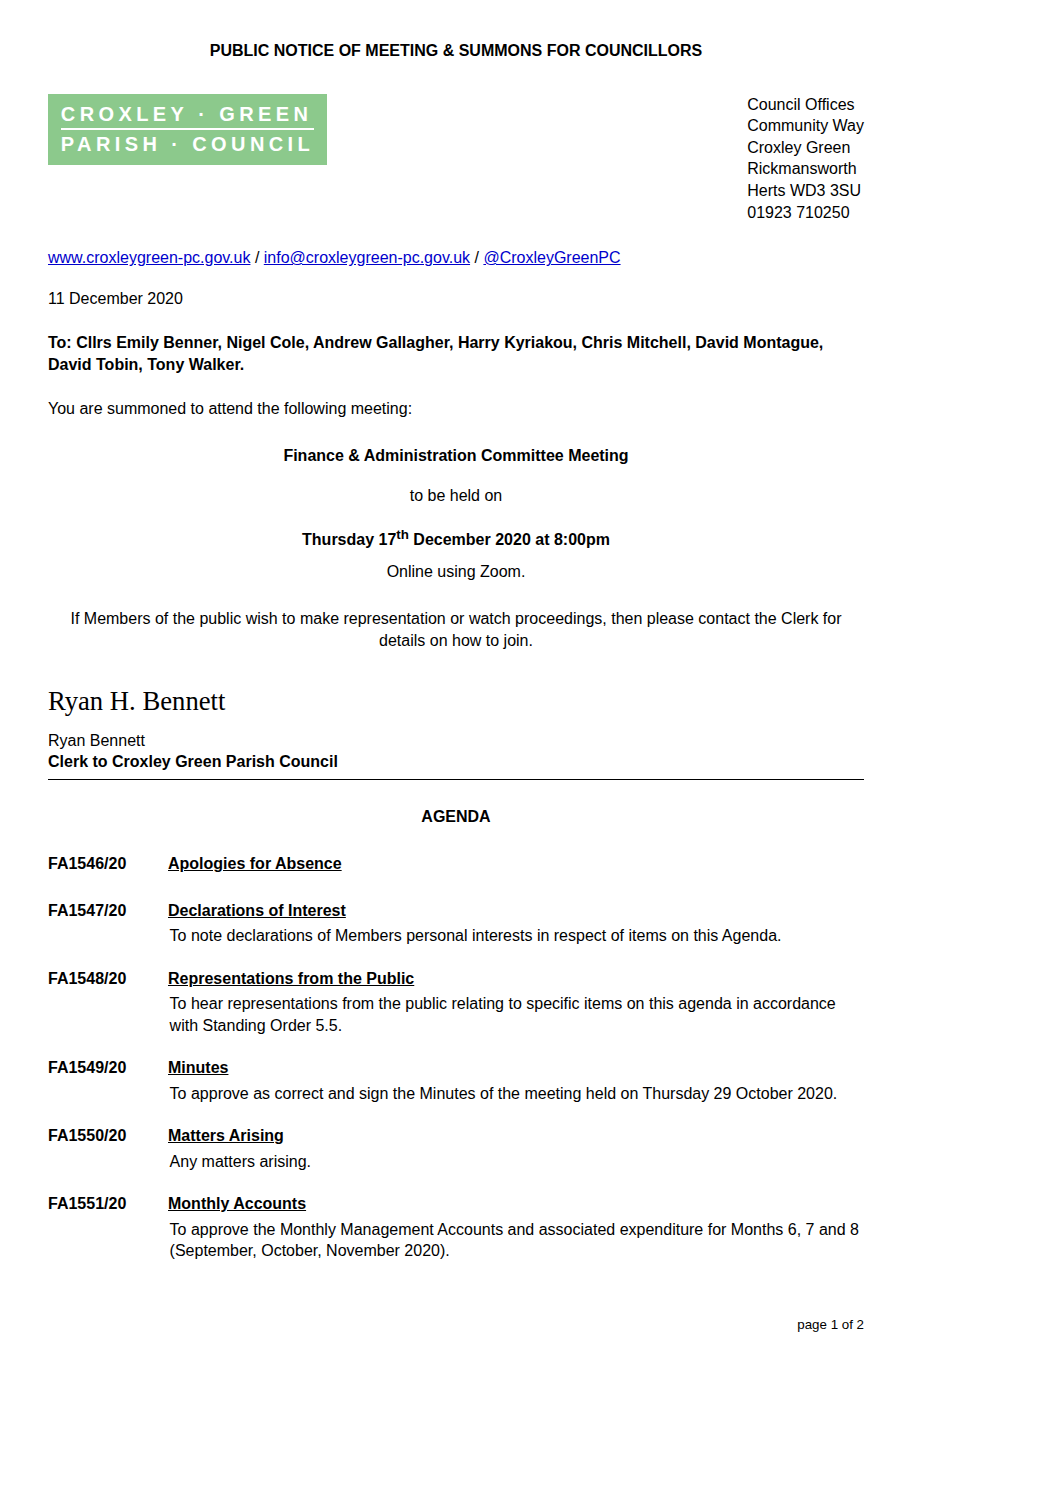PUBLIC NOTICE OF MEETING & SUMMONS FOR COUNCILLORS
CROXLEY · GREEN
PARISH · COUNCIL
Council Offices
Community Way
Croxley Green
Rickmansworth
Herts WD3 3SU
01923 710250
www.croxleygreen-pc.gov.uk / info@croxleygreen-pc.gov.uk / @CroxleyGreenPC
11 December 2020
To: Cllrs Emily Benner, Nigel Cole, Andrew Gallagher, Harry Kyriakou, Chris Mitchell, David Montague, David Tobin, Tony Walker.
You are summoned to attend the following meeting:
Finance & Administration Committee Meeting
to be held on
Thursday 17th December 2020 at 8:00pm
Online using Zoom.
If Members of the public wish to make representation or watch proceedings, then please contact the Clerk for details on how to join.
Ryan H. Bennett
Ryan Bennett
Clerk to Croxley Green Parish Council
AGENDA
| FA1546/20 | Apologies for Absence |
| FA1547/20 | Declarations of Interest To note declarations of Members personal interests in respect of items on this Agenda. |
| FA1548/20 | Representations from the Public To hear representations from the public relating to specific items on this agenda in accordance with Standing Order 5.5. |
| FA1549/20 | Minutes To approve as correct and sign the Minutes of the meeting held on Thursday 29 October 2020. |
| FA1550/20 | Matters Arising Any matters arising. |
| FA1551/20 | Monthly Accounts To approve the Monthly Management Accounts and associated expenditure for Months 6, 7 and 8 (September, October, November 2020). |
page 1 of 2